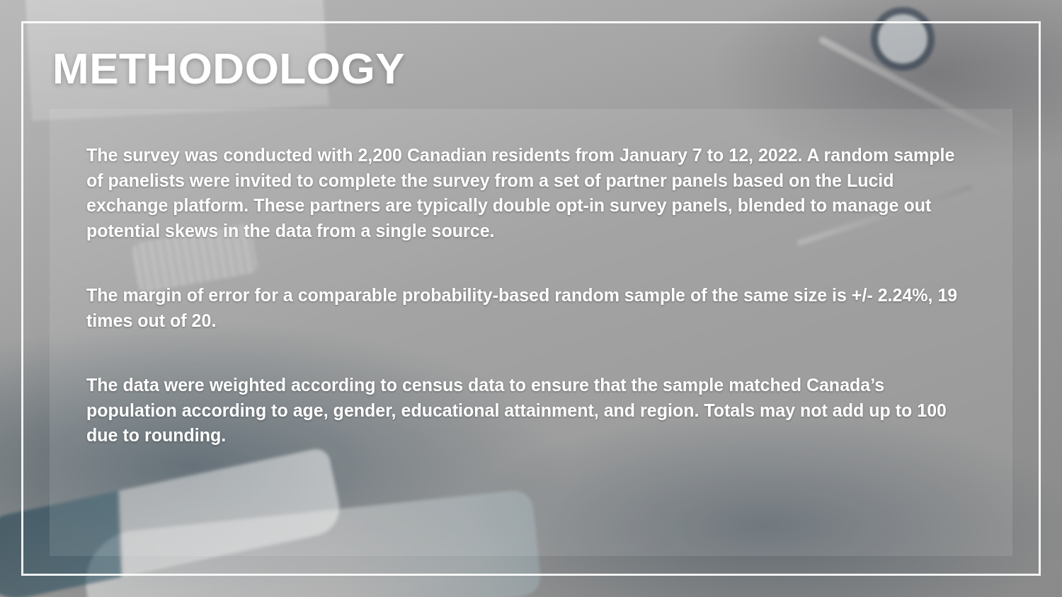Methodology
The survey was conducted with 2,200 Canadian residents from January 7 to 12, 2022. A random sample of panelists were invited to complete the survey from a set of partner panels based on the Lucid exchange platform. These partners are typically double opt-in survey panels, blended to manage out potential skews in the data from a single source.
The margin of error for a comparable probability-based random sample of the same size is +/- 2.24%, 19 times out of 20.
The data were weighted according to census data to ensure that the sample matched Canada’s population according to age, gender, educational attainment, and region. Totals may not add up to 100 due to rounding.